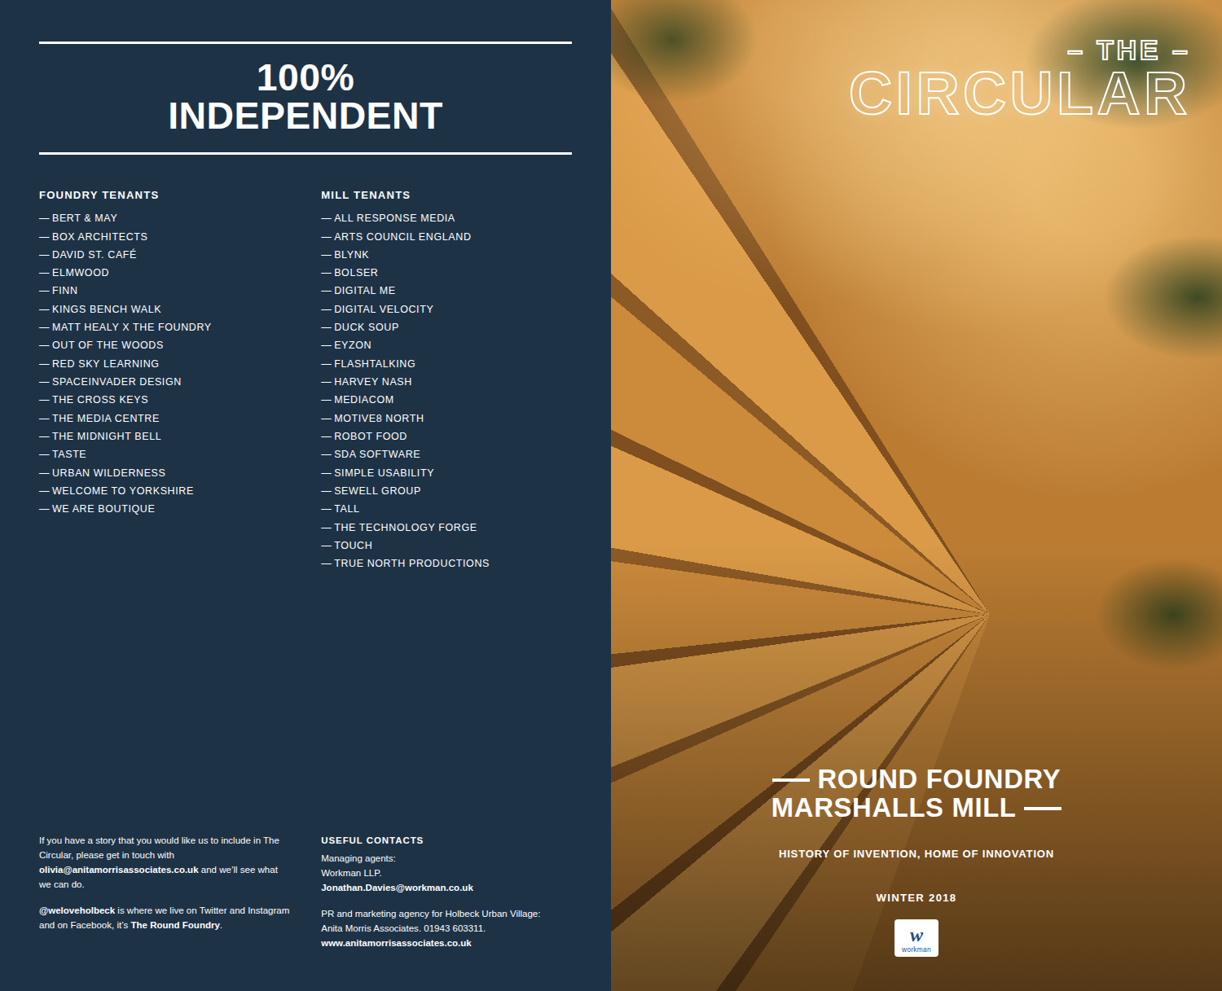100% INDEPENDENT
Foundry Tenants
Bert & May
Box Architects
David St. Café
Elmwood
Finn
Kings Bench Walk
Matt Healy x The Foundry
Out of the Woods
Red Sky Learning
Spaceinvader Design
The Cross Keys
The Media Centre
The Midnight Bell
Taste
Urban Wilderness
Welcome to Yorkshire
We Are Boutique
Mill Tenants
All Response Media
Arts Council England
Blynk
Bolser
Digital Me
Digital Velocity
Duck Soup
Eyzon
Flashtalking
Harvey Nash
Mediacom
Motive8 North
Robot Food
SDA Software
Simple Usability
Sewell Group
Tall
The Technology Forge
Touch
True North Productions
If you have a story that you would like us to include in The Circular, please get in touch with olivia@anitamorrisassociates.co.uk and we’ll see what we can do.
@weloveholbeck is where we live on Twitter and Instagram and on Facebook, it’s The Round Foundry.
Useful Contacts
Managing agents:
Workman LLP.
Jonathan.Davies@workman.co.uk
PR and marketing agency for Holbeck Urban Village:
Anita Morris Associates. 01943 603311.
www.anitamorrisassociates.co.uk
THE CIRCULAR
ROUND FOUNDRY
MARSHALLS MILL
History of Invention, Home of Innovation
Winter 2018
w workman